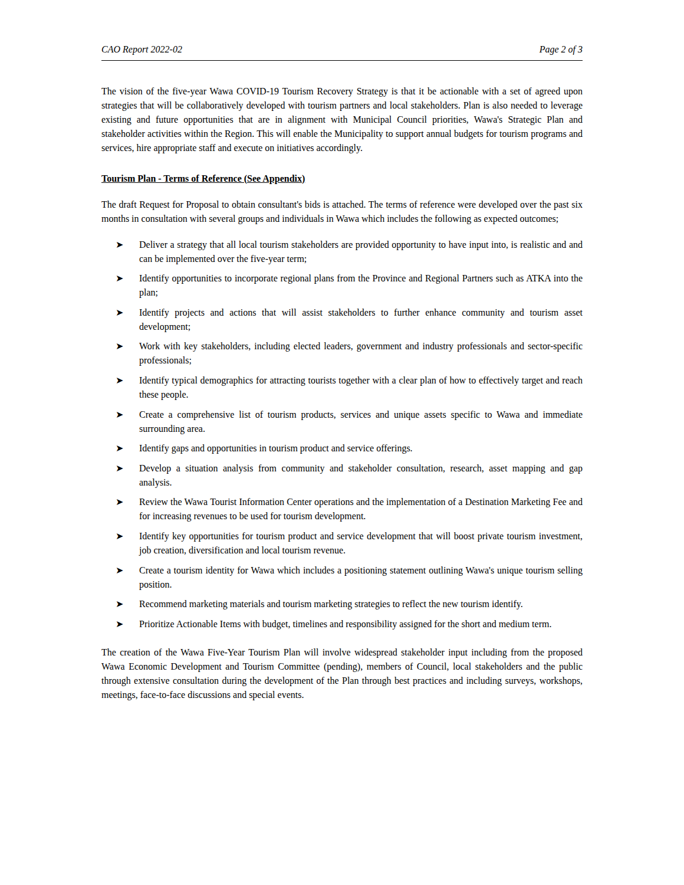CAO Report 2022-02 Page 2 of 3
The vision of the five-year Wawa COVID-19 Tourism Recovery Strategy is that it be actionable with a set of agreed upon strategies that will be collaboratively developed with tourism partners and local stakeholders. Plan is also needed to leverage existing and future opportunities that are in alignment with Municipal Council priorities, Wawa's Strategic Plan and stakeholder activities within the Region. This will enable the Municipality to support annual budgets for tourism programs and services, hire appropriate staff and execute on initiatives accordingly.
Tourism Plan - Terms of Reference (See Appendix)
The draft Request for Proposal to obtain consultant's bids is attached. The terms of reference were developed over the past six months in consultation with several groups and individuals in Wawa which includes the following as expected outcomes;
➤Deliver a strategy that all local tourism stakeholders are provided opportunity to have input into, is realistic and and can be implemented over the five-year term;
➤Identify opportunities to incorporate regional plans from the Province and Regional Partners such as ATKA into the plan;
➤Identify projects and actions that will assist stakeholders to further enhance community and tourism asset development;
➤Work with key stakeholders, including elected leaders, government and industry professionals and sector-specific professionals;
➤Identify typical demographics for attracting tourists together with a clear plan of how to effectively target and reach these people.
➤Create a comprehensive list of tourism products, services and unique assets specific to Wawa and immediate surrounding area.
➤Identify gaps and opportunities in tourism product and service offerings.
➤Develop a situation analysis from community and stakeholder consultation, research, asset mapping and gap analysis.
➤Review the Wawa Tourist Information Center operations and the implementation of a Destination Marketing Fee and for increasing revenues to be used for tourism development.
➤Identify key opportunities for tourism product and service development that will boost private tourism investment, job creation, diversification and local tourism revenue.
➤Create a tourism identity for Wawa which includes a positioning statement outlining Wawa's unique tourism selling position.
➤Recommend marketing materials and tourism marketing strategies to reflect the new tourism identify.
➤Prioritize Actionable Items with budget, timelines and responsibility assigned for the short and medium term.
The creation of the Wawa Five-Year Tourism Plan will involve widespread stakeholder input including from the proposed Wawa Economic Development and Tourism Committee (pending), members of Council, local stakeholders and the public through extensive consultation during the development of the Plan through best practices and including surveys, workshops, meetings, face-to-face discussions and special events.